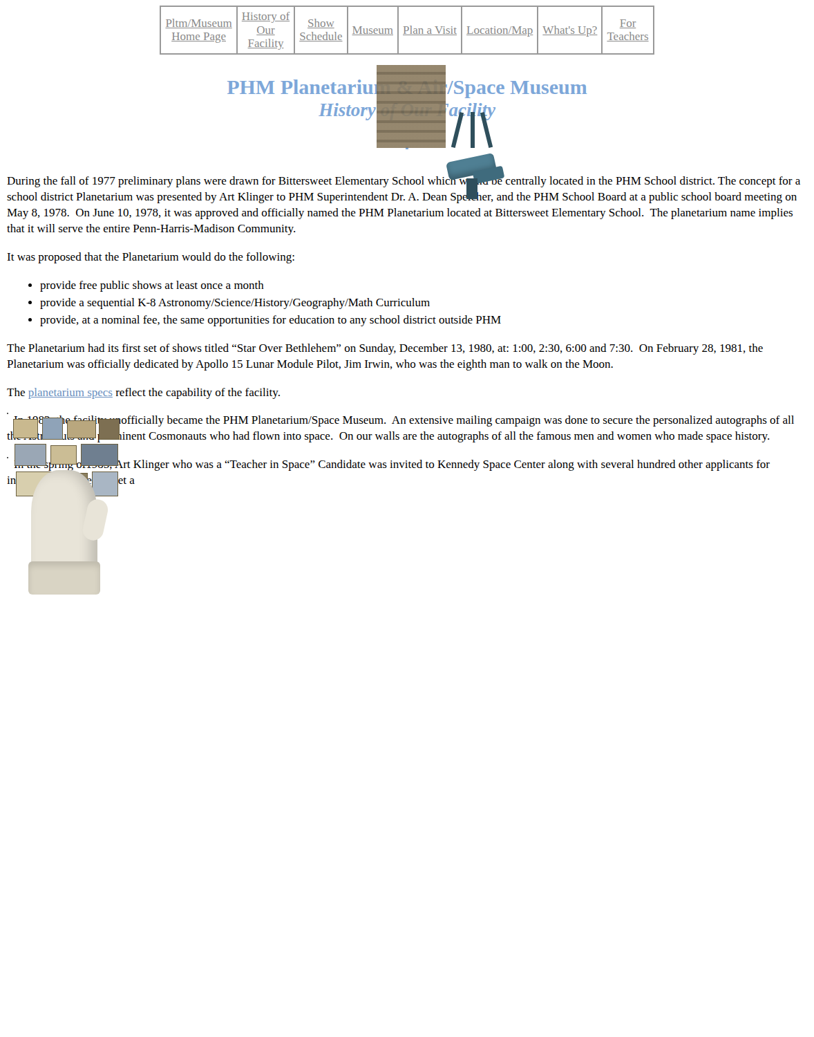| Pltm/Museum Home Page | History of Our Facility | Show Schedule | Museum | Plan a Visit | Location/Map | What's Up? | For Teachers |
PHM Planetarium & Air/Space Museum
History of Our Facility
During the fall of 1977 preliminary plans were drawn for Bittersweet Elementary School which would be centrally located in the PHM School district. The concept for a school district Planetarium was presented by Art Klinger to PHM Superintendent Dr. A. Dean Speicher, and the PHM School Board at a public school board meeting on May 8, 1978. On June 10, 1978, it was approved and officially named the PHM Planetarium located at Bittersweet Elementary School. The planetarium name implies that it will serve the entire Penn-Harris-Madison Community.
It was proposed that the Planetarium would do the following:
provide free public shows at least once a month
provide a sequential K-8 Astronomy/Science/History/Geography/Math Curriculum
provide, at a nominal fee, the same opportunities for education to any school district outside PHM
The Planetarium had its first set of shows titled “Star Over Bethlehem” on Sunday, December 13, 1980, at: 1:00, 2:30, 6:00 and 7:30. On February 28, 1981, the Planetarium was officially dedicated by Apollo 15 Lunar Module Pilot, Jim Irwin, who was the eighth man to walk on the Moon.
The planetarium specs reflect the capability of the facility.
In 1983, the facility unofficially became the PHM Planetarium/Space Museum. An extensive mailing campaign was done to secure the personalized autographs of all the Astronauts and prominent Cosmonauts who had flown into space. On our walls are the autographs of all the famous men and women who made space history.
In the spring of1985, Art Klinger who was a “Teacher in Space” Candidate was invited to Kennedy Space Center along with several hundred other applicants for interviews. There he met a